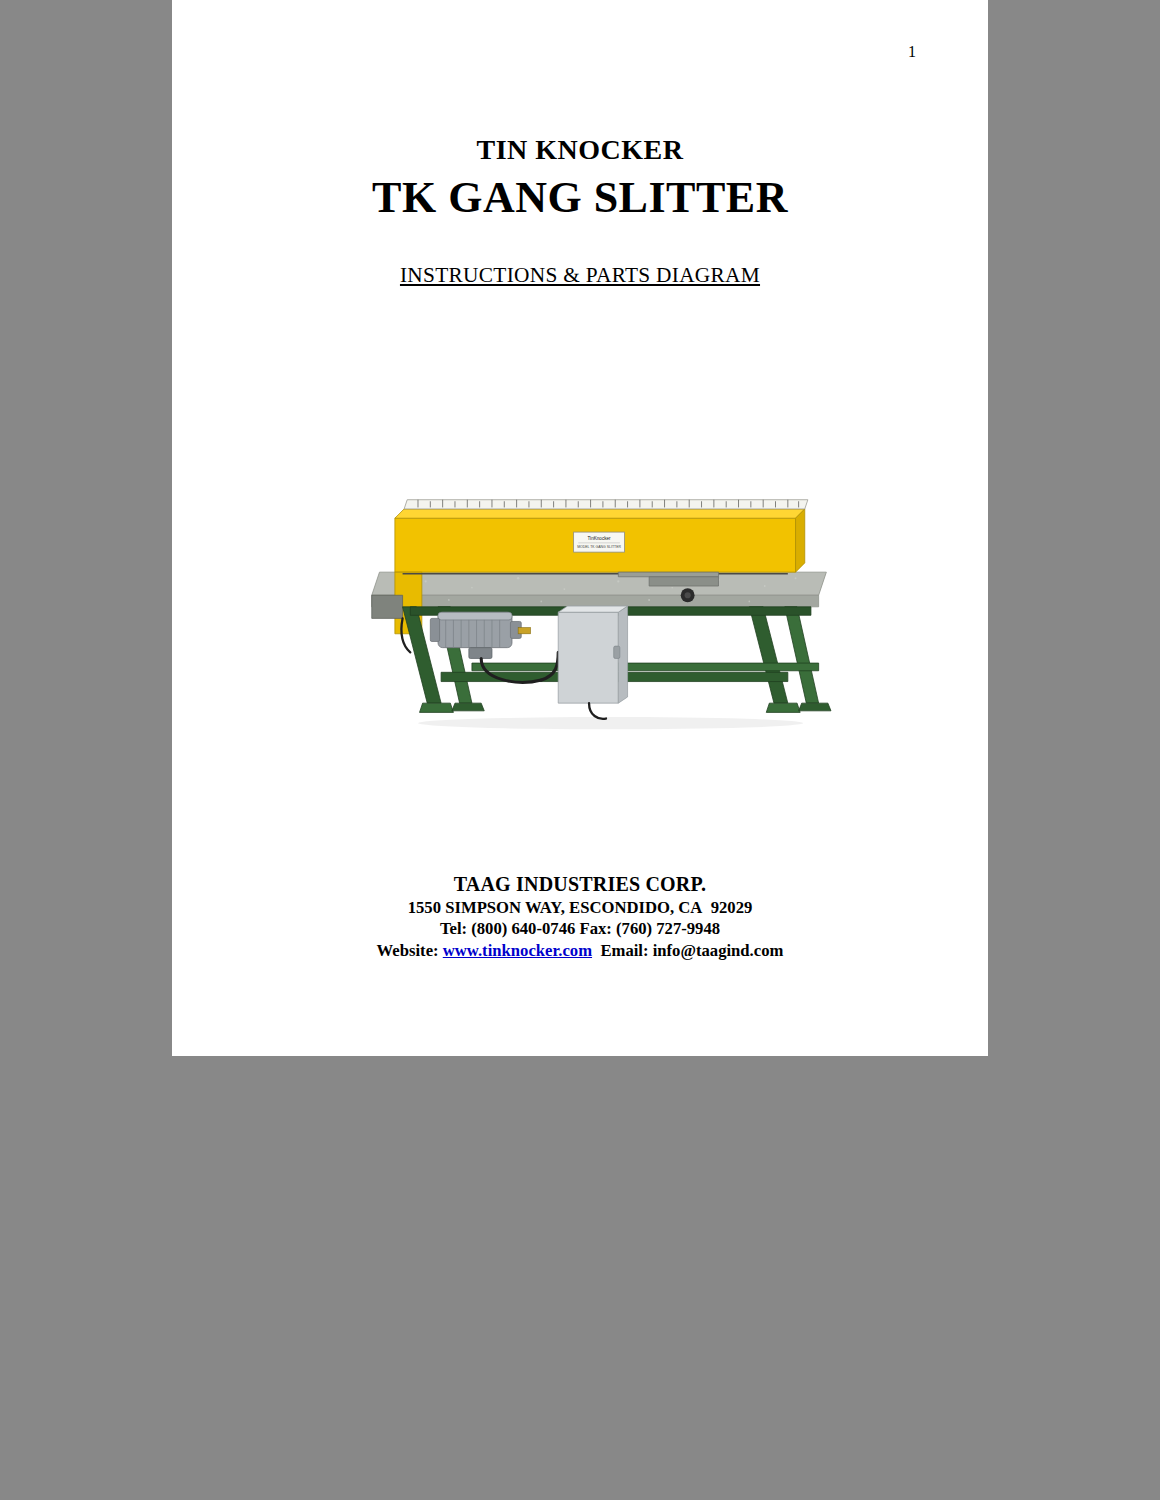1
TIN KNOCKER
TK GANG SLITTER
INSTRUCTIONS & PARTS DIAGRAM
Tin Knocker TK Gang Slitter Photograph-style illustration of a bench-mounted gang slitter: a yellow slitter head with a long measuring scale across the top, a galvanized steel work table with an adjustable fence, a green tubular steel stand, an electric motor mounted beneath the table on the left, and a stainless steel electrical control box hanging below the table center. TinKnocker MODEL TK GANG SLITTER
TAAG INDUSTRIES CORP.
1550 SIMPSON WAY, ESCONDIDO, CA 92029
Tel: (800) 640-0746 Fax: (760) 727-9948
Website: www.tinknocker.com Email: info@taagind.com